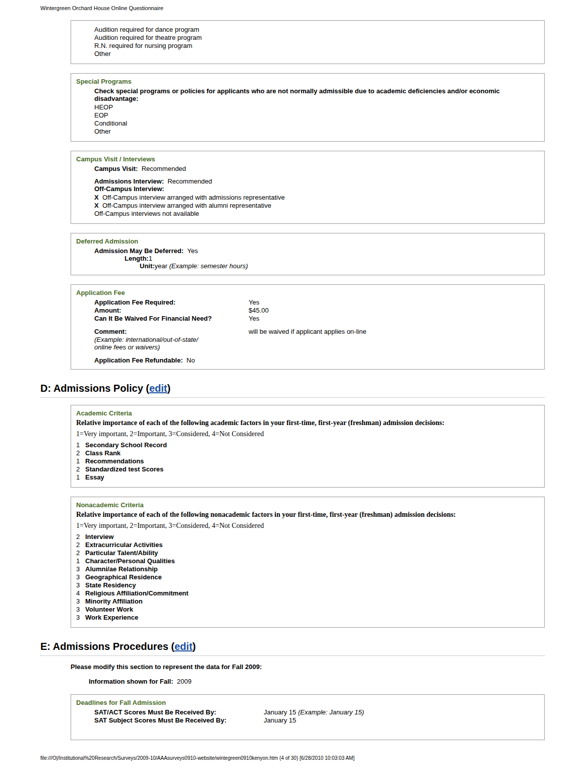Wintergreen Orchard House Online Questionnaire
Audition required for dance program
Audition required for theatre program
R.N. required for nursing program
Other
Special Programs
Check special programs or policies for applicants who are not normally admissible due to academic deficiencies and/or economic disadvantage:
HEOP
EOP
Conditional
Other
Campus Visit / Interviews
Campus Visit: Recommended
Admissions Interview: Recommended
Off-Campus Interview:
X Off-Campus interview arranged with admissions representative
X Off-Campus interview arranged with alumni representative
Off-Campus interviews not available
Deferred Admission
Admission May Be Deferred: Yes
Length: 1
Unit: year (Example: semester hours)
Application Fee
| Application Fee Required: | Yes |
| Amount: | $45.00 |
| Can It Be Waived For Financial Need? | Yes |
| Comment: | will be waived if applicant applies on-line |
| (Example: international/out-of-state/ online fees or waivers) |
Application Fee Refundable: No
D: Admissions Policy (edit)
Academic Criteria
Relative importance of each of the following academic factors in your first-time, first-year (freshman) admission decisions:
1=Very important, 2=Important, 3=Considered, 4=Not Considered
1 Secondary School Record
2 Class Rank
1 Recommendations
2 Standardized test Scores
1 Essay
Nonacademic Criteria
Relative importance of each of the following nonacademic factors in your first-time, first-year (freshman) admission decisions:
1=Very important, 2=Important, 3=Considered, 4=Not Considered
2 Interview
2 Extracurricular Activities
2 Particular Talent/Ability
1 Character/Personal Qualities
3 Alumni/ae Relationship
3 Geographical Residence
3 State Residency
4 Religious Affiliation/Commitment
3 Minority Affiliation
3 Volunteer Work
3 Work Experience
E: Admissions Procedures (edit)
Please modify this section to represent the data for Fall 2009:
Information shown for Fall: 2009
Deadlines for Fall Admission
| SAT/ACT Scores Must Be Received By: | January 15 (Example: January 15) |
| SAT Subject Scores Must Be Received By: | January 15 |
file:///O|/Institutional%20Research/Surveys/2009-10/AAAsurveys0910-website/wintegreen0910kenyon.htm (4 of 30) [6/28/2010 10:03:03 AM]